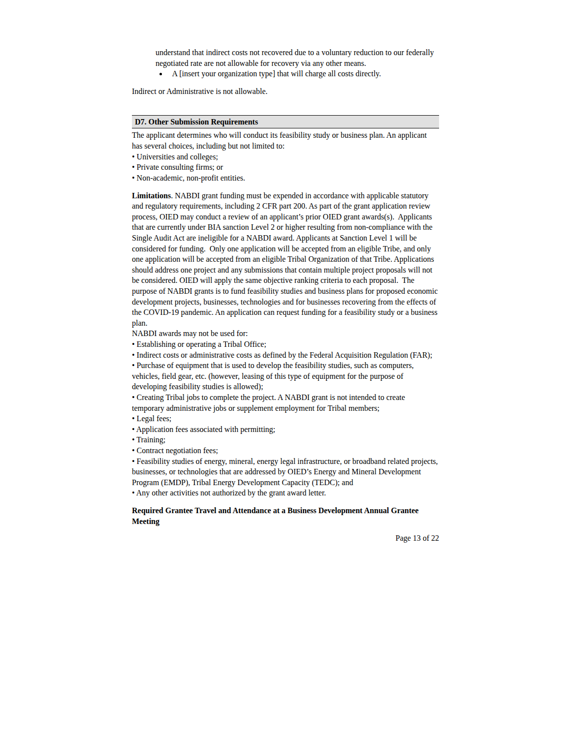understand that indirect costs not recovered due to a voluntary reduction to our federally negotiated rate are not allowable for recovery via any other means.
A [insert your organization type] that will charge all costs directly.
Indirect or Administrative is not allowable.
D7. Other Submission Requirements
The applicant determines who will conduct its feasibility study or business plan. An applicant has several choices, including but not limited to:
• Universities and colleges;
• Private consulting firms; or
• Non-academic, non-profit entities.
Limitations. NABDI grant funding must be expended in accordance with applicable statutory and regulatory requirements, including 2 CFR part 200. As part of the grant application review process, OIED may conduct a review of an applicant’s prior OIED grant awards(s). Applicants that are currently under BIA sanction Level 2 or higher resulting from non-compliance with the Single Audit Act are ineligible for a NABDI award. Applicants at Sanction Level 1 will be considered for funding. Only one application will be accepted from an eligible Tribe, and only one application will be accepted from an eligible Tribal Organization of that Tribe. Applications should address one project and any submissions that contain multiple project proposals will not be considered. OIED will apply the same objective ranking criteria to each proposal. The purpose of NABDI grants is to fund feasibility studies and business plans for proposed economic development projects, businesses, technologies and for businesses recovering from the effects of the COVID-19 pandemic. An application can request funding for a feasibility study or a business plan.
NABDI awards may not be used for:
• Establishing or operating a Tribal Office;
• Indirect costs or administrative costs as defined by the Federal Acquisition Regulation (FAR);
• Purchase of equipment that is used to develop the feasibility studies, such as computers, vehicles, field gear, etc. (however, leasing of this type of equipment for the purpose of developing feasibility studies is allowed);
• Creating Tribal jobs to complete the project. A NABDI grant is not intended to create temporary administrative jobs or supplement employment for Tribal members;
• Legal fees;
• Application fees associated with permitting;
• Training;
• Contract negotiation fees;
• Feasibility studies of energy, mineral, energy legal infrastructure, or broadband related projects, businesses, or technologies that are addressed by OIED’s Energy and Mineral Development Program (EMDP), Tribal Energy Development Capacity (TEDC); and
• Any other activities not authorized by the grant award letter.
Required Grantee Travel and Attendance at a Business Development Annual Grantee Meeting
Page 13 of 22